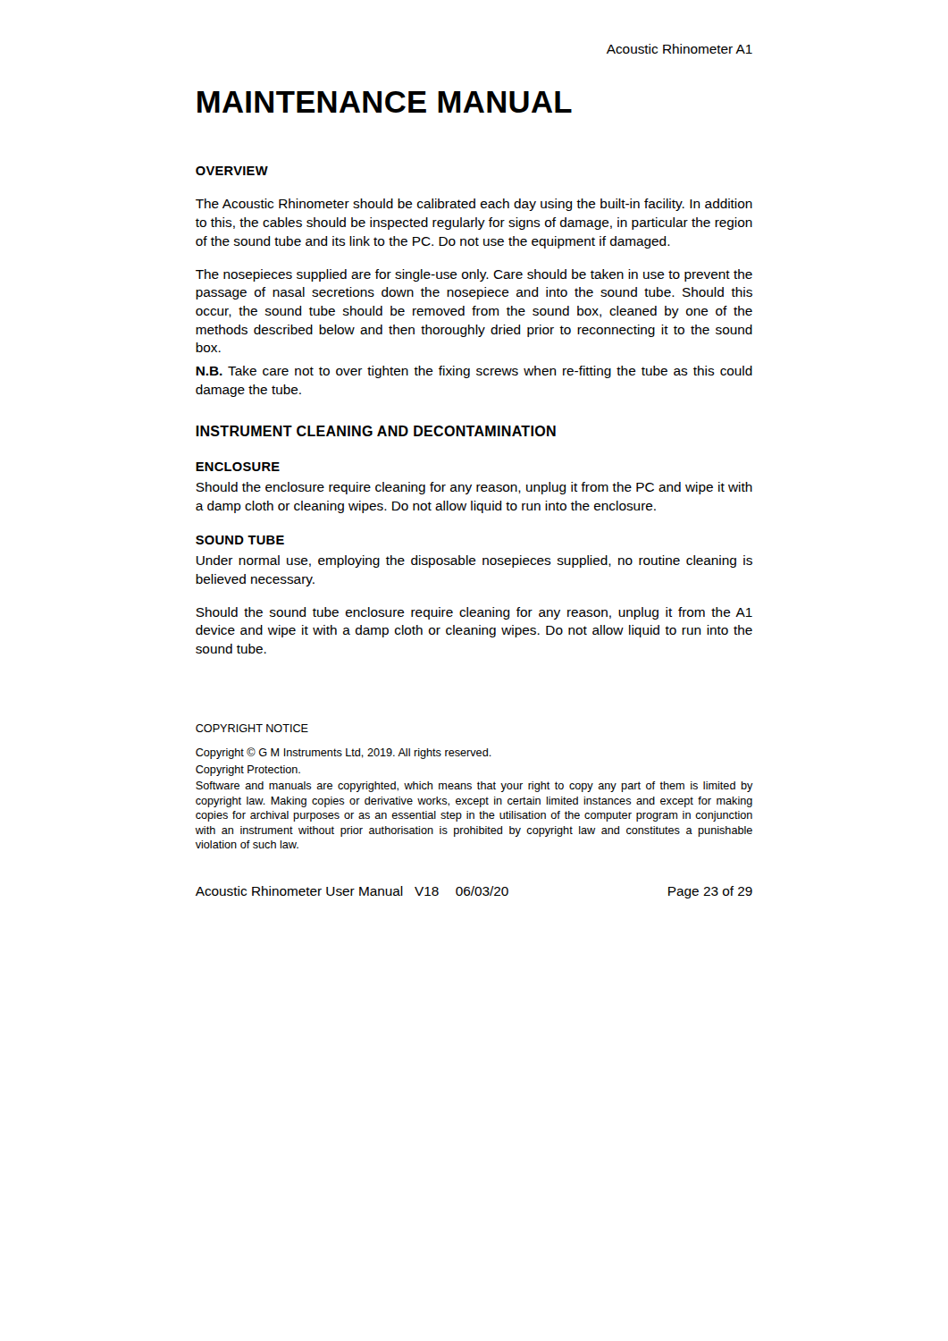Acoustic Rhinometer A1
MAINTENANCE MANUAL
OVERVIEW
The Acoustic Rhinometer should be calibrated each day using the built-in facility. In addition to this, the cables should be inspected regularly for signs of damage, in particular the region of the sound tube and its link to the PC. Do not use the equipment if damaged.
The nosepieces supplied are for single-use only. Care should be taken in use to prevent the passage of nasal secretions down the nosepiece and into the sound tube. Should this occur, the sound tube should be removed from the sound box, cleaned by one of the methods described below and then thoroughly dried prior to reconnecting it to the sound box.
N.B. Take care not to over tighten the fixing screws when re-fitting the tube as this could damage the tube.
INSTRUMENT CLEANING AND DECONTAMINATION
ENCLOSURE
Should the enclosure require cleaning for any reason, unplug it from the PC and wipe it with a damp cloth or cleaning wipes. Do not allow liquid to run into the enclosure.
SOUND TUBE
Under normal use, employing the disposable nosepieces supplied, no routine cleaning is believed necessary.
Should the sound tube enclosure require cleaning for any reason, unplug it from the A1 device and wipe it with a damp cloth or cleaning wipes. Do not allow liquid to run into the sound tube.
COPYRIGHT NOTICE
Copyright © G M Instruments Ltd, 2019. All rights reserved.
Copyright Protection.
Software and manuals are copyrighted, which means that your right to copy any part of them is limited by copyright law. Making copies or derivative works, except in certain limited instances and except for making copies for archival purposes or as an essential step in the utilisation of the computer program in conjunction with an instrument without prior authorisation is prohibited by copyright law and constitutes a punishable violation of such law.
Acoustic Rhinometer User Manual V18 06/03/20 Page 23 of 29